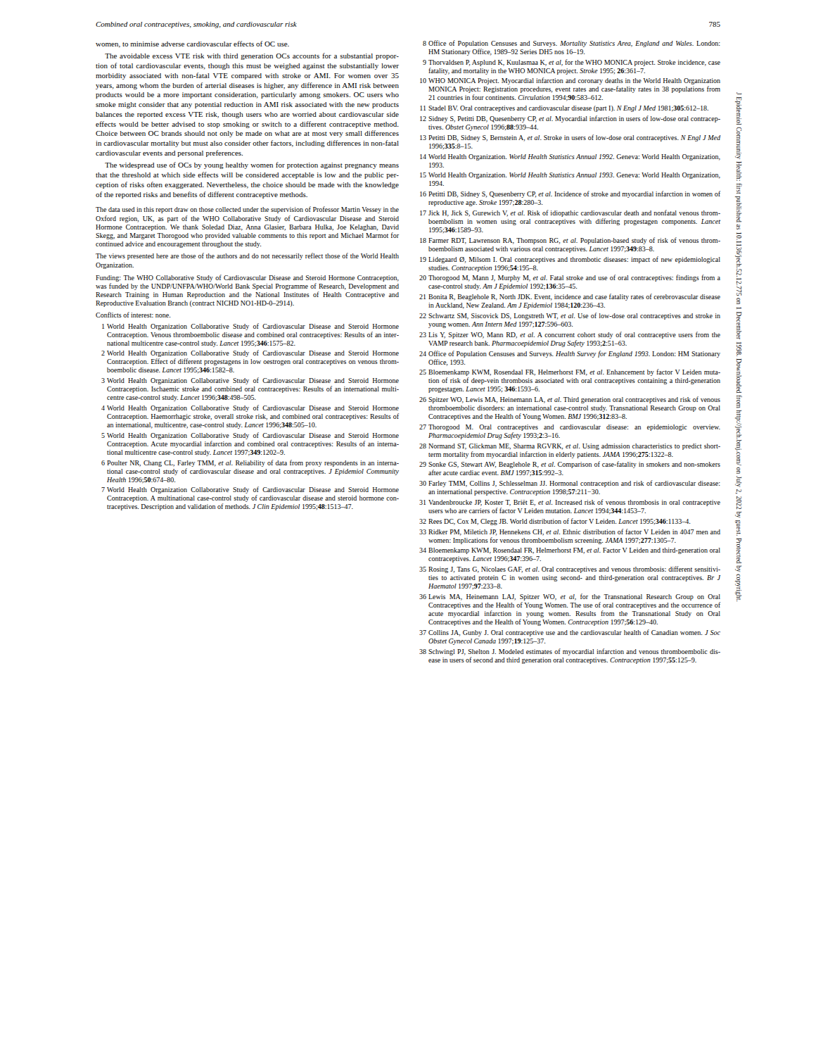Combined oral contraceptives, smoking, and cardiovascular risk 785
women, to minimise adverse cardiovascular effects of OC use.
The avoidable excess VTE risk with third generation OCs accounts for a substantial proportion of total cardiovascular events, though this must be weighed against the substantially lower morbidity associated with non-fatal VTE compared with stroke or AMI. For women over 35 years, among whom the burden of arterial diseases is higher, any difference in AMI risk between products would be a more important consideration, particularly among smokers. OC users who smoke might consider that any potential reduction in AMI risk associated with the new products balances the reported excess VTE risk, though users who are worried about cardiovascular side effects would be better advised to stop smoking or switch to a different contraceptive method. Choice between OC brands should not only be made on what are at most very small differences in cardiovascular mortality but must also consider other factors, including differences in non-fatal cardiovascular events and personal preferences.
The widespread use of OCs by young healthy women for protection against pregnancy means that the threshold at which side effects will be considered acceptable is low and the public perception of risks often exaggerated. Nevertheless, the choice should be made with the knowledge of the reported risks and benefits of different contraceptive methods.
The data used in this report draw on those collected under the supervision of Professor Martin Vessey in the Oxford region, UK, as part of the WHO Collaborative Study of Cardiovascular Disease and Steroid Hormone Contraception. We thank Soledad Diaz, Anna Glasier, Barbara Hulka, Joe Kelaghan, David Skegg, and Margaret Thorogood who provided valuable comments to this report and Michael Marmot for continued advice and encouragement throughout the study.
The views presented here are those of the authors and do not necessarily reflect those of the World Health Organization.
Funding: The WHO Collaborative Study of Cardiovascular Disease and Steroid Hormone Contraception, was funded by the UNDP/UNFPA/WHO/World Bank Special Programme of Research, Development and Research Training in Human Reproduction and the National Institutes of Health Contraceptive and Reproductive Evaluation Branch (contract NICHD NO1-HD-0–2914).
Conflicts of interest: none.
World Health Organization Collaborative Study of Cardiovascular Disease and Steroid Hormone Contraception. Venous thromboembolic disease and combined oral contraceptives: Results of an international multicentre case-control study. Lancet 1995;346:1575–82.
World Health Organization Collaborative Study of Cardiovascular Disease and Steroid Hormone Contraception. Effect of different progestagens in low oestrogen oral contraceptives on venous thromboembolic disease. Lancet 1995;346:1582–8.
World Health Organization Collaborative Study of Cardiovascular Disease and Steroid Hormone Contraception. Ischaemic stroke and combined oral contraceptives: Results of an international multicentre case-control study. Lancet 1996;348:498–505.
World Health Organization Collaborative Study of Cardiovascular Disease and Steroid Hormone Contraception. Haemorrhagic stroke, overall stroke risk, and combined oral contraceptives: Results of an international, multicentre, case-control study. Lancet 1996;348:505–10.
World Health Organization Collaborative Study of Cardiovascular Disease and Steroid Hormone Contraception. Acute myocardial infarction and combined oral contraceptives: Results of an international multicentre case-control study. Lancet 1997;349:1202–9.
Poulter NR, Chang CL, Farley TMM, et al. Reliability of data from proxy respondents in an international case-control study of cardiovascular disease and oral contraceptives. J Epidemiol Community Health 1996;50:674–80.
World Health Organization Collaborative Study of Cardiovascular Disease and Steroid Hormone Contraception. A multinational case-control study of cardiovascular disease and steroid hormone contraceptives. Description and validation of methods. J Clin Epidemiol 1995;48:1513–47.
Office of Population Censuses and Surveys. Mortality Statistics Area, England and Wales. London: HM Stationary Office, 1989–92 Series DH5 nos 16–19.
Thorvaldsen P, Asplund K, Kuulasmaa K, et al, for the WHO MONICA project. Stroke incidence, case fatality, and mortality in the WHO MONICA project. Stroke 1995; 26:361–7.
WHO MONICA Project. Myocardial infarction and coronary deaths in the World Health Organization MONICA Project: Registration procedures, event rates and case-fatality rates in 38 populations from 21 countries in four continents. Circulation 1994;90:583–612.
Stadel BV. Oral contraceptives and cardiovascular disease (part I). N Engl J Med 1981;305:612–18.
Sidney S, Petitti DB, Quesenberry CP, et al. Myocardial infarction in users of low-dose oral contraceptives. Obstet Gynecol 1996;88:939–44.
Petitti DB, Sidney S, Bernstein A, et al. Stroke in users of low-dose oral contraceptives. N Engl J Med 1996;335:8–15.
World Health Organization. World Health Statistics Annual 1992. Geneva: World Health Organization, 1993.
World Health Organization. World Health Statistics Annual 1993. Geneva: World Health Organization, 1994.
Petitti DB, Sidney S, Quesenberry CP, et al. Incidence of stroke and myocardial infarction in women of reproductive age. Stroke 1997;28:280–3.
Jick H, Jick S, Gurewich V, et al. Risk of idiopathic cardiovascular death and nonfatal venous thromboembolism in women using oral contraceptives with differing progestagen components. Lancet 1995;346:1589–93.
Farmer RDT, Lawrenson RA, Thompson RG, et al. Population-based study of risk of venous thromboembolism associated with various oral contraceptives. Lancet 1997;349:83–8.
Lidegaard Ø, Milsom I. Oral contraceptives and thrombotic diseases: impact of new epidemiological studies. Contraception 1996;54:195–8.
Thorogood M, Mann J, Murphy M, et al. Fatal stroke and use of oral contraceptives: findings from a case-control study. Am J Epidemiol 1992;136:35–45.
Bonita R, Beaglehole R, North JDK. Event, incidence and case fatality rates of cerebrovascular disease in Auckland, New Zealand. Am J Epidemiol 1984;120:236–43.
Schwartz SM, Siscovick DS, Longstreth WT, et al. Use of low-dose oral contraceptives and stroke in young women. Ann Intern Med 1997;127:596–603.
Lis Y, Spitzer WO, Mann RD, et al. A concurrent cohort study of oral contraceptive users from the VAMP research bank. Pharmacoepidemiol Drug Safety 1993;2:51–63.
Office of Population Censuses and Surveys. Health Survey for England 1993. London: HM Stationary Office, 1993.
Bloemenkamp KWM, Rosendaal FR, Helmerhorst FM, et al. Enhancement by factor V Leiden mutation of risk of deep-vein thrombosis associated with oral contraceptives containing a third-generation progestagen. Lancet 1995; 346:1593–6.
Spitzer WO, Lewis MA, Heinemann LA, et al. Third generation oral contraceptives and risk of venous thromboembolic disorders: an international case-control study. Transnational Research Group on Oral Contraceptives and the Health of Young Women. BMJ 1996;312:83–8.
Thorogood M. Oral contraceptives and cardiovascular disease: an epidemiologic overview. Pharmacoepidemiol Drug Safety 1993;2:3–16.
Normand ST, Glickman ME, Sharma RGVRK, et al. Using admission characteristics to predict short-term mortality from myocardial infarction in elderly patients. JAMA 1996;275:1322–8.
Sonke GS, Stewart AW, Beaglehole R, et al. Comparison of case-fatality in smokers and non-smokers after acute cardiac event. BMJ 1997;315:992–3.
Farley TMM, Collins J, Schlesselman JJ. Hormonal contraception and risk of cardiovascular disease: an international perspective. Contraception 1998;57:211−30.
Vandenbroucke JP, Koster T, Briët E, et al. Increased risk of venous thrombosis in oral contraceptive users who are carriers of factor V Leiden mutation. Lancet 1994;344:1453–7.
Rees DC, Cox M, Clegg JB. World distribution of factor V Leiden. Lancet 1995;346:1133–4.
Ridker PM, Miletich JP, Hennekens CH, et al. Ethnic distribution of factor V Leiden in 4047 men and women: Implications for venous thromboembolism screening. JAMA 1997;277:1305–7.
Bloemenkamp KWM, Rosendaal FR, Helmerhorst FM, et al. Factor V Leiden and third-generation oral contraceptives. Lancet 1996;347:396–7.
Rosing J, Tans G, Nicolaes GAF, et al. Oral contraceptives and venous thrombosis: different sensitivities to activated protein C in women using second- and third-generation oral contraceptives. Br J Haematol 1997;97:233–8.
Lewis MA, Heinemann LAJ, Spitzer WO, et al, for the Transnational Research Group on Oral Contraceptives and the Health of Young Women. The use of oral contraceptives and the occurrence of acute myocardial infarction in young women. Results from the Transnational Study on Oral Contraceptives and the Health of Young Women. Contraception 1997;56:129–40.
Collins JA, Gunby J. Oral contraceptive use and the cardiovascular health of Canadian women. J Soc Obstet Gynecol Canada 1997;19:125–37.
Schwingl PJ, Shelton J. Modeled estimates of myocardial infarction and venous thromboembolic disease in users of second and third generation oral contraceptives. Contraception 1997;55:125–9.
J Epidemiol Community Health: first published as 10.1136/jech.52.12.775 on 1 December 1998. Downloaded from http://jech.bmj.com/ on July 2, 2022 by guest. Protected by copyright.